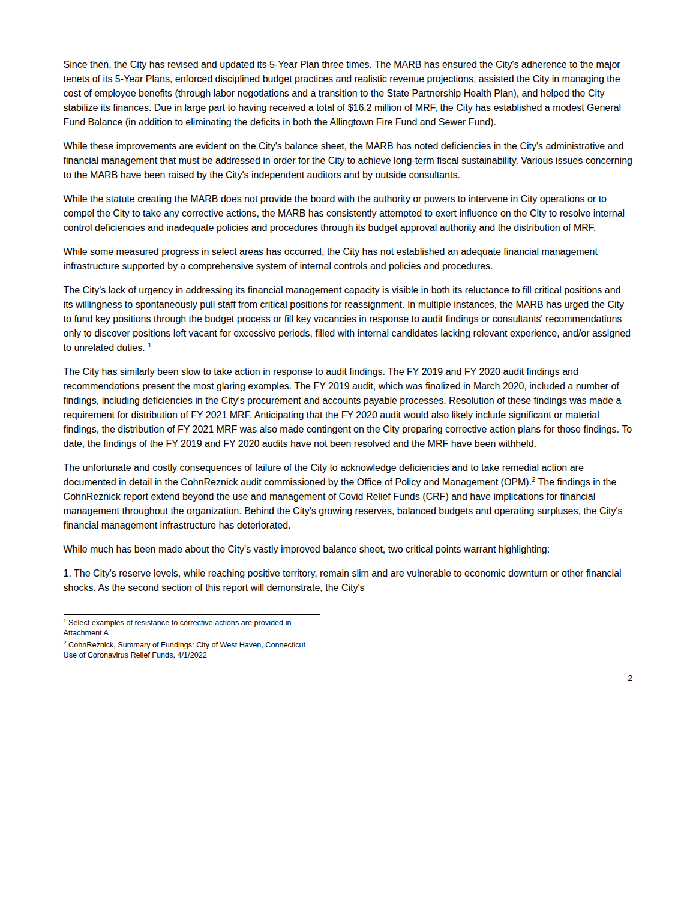Since then, the City has revised and updated its 5-Year Plan three times. The MARB has ensured the City's adherence to the major tenets of its 5-Year Plans, enforced disciplined budget practices and realistic revenue projections, assisted the City in managing the cost of employee benefits (through labor negotiations and a transition to the State Partnership Health Plan), and helped the City stabilize its finances. Due in large part to having received a total of $16.2 million of MRF, the City has established a modest General Fund Balance (in addition to eliminating the deficits in both the Allingtown Fire Fund and Sewer Fund).
While these improvements are evident on the City's balance sheet, the MARB has noted deficiencies in the City's administrative and financial management that must be addressed in order for the City to achieve long-term fiscal sustainability. Various issues concerning to the MARB have been raised by the City's independent auditors and by outside consultants.
While the statute creating the MARB does not provide the board with the authority or powers to intervene in City operations or to compel the City to take any corrective actions, the MARB has consistently attempted to exert influence on the City to resolve internal control deficiencies and inadequate policies and procedures through its budget approval authority and the distribution of MRF.
While some measured progress in select areas has occurred, the City has not established an adequate financial management infrastructure supported by a comprehensive system of internal controls and policies and procedures.
The City's lack of urgency in addressing its financial management capacity is visible in both its reluctance to fill critical positions and its willingness to spontaneously pull staff from critical positions for reassignment. In multiple instances, the MARB has urged the City to fund key positions through the budget process or fill key vacancies in response to audit findings or consultants' recommendations only to discover positions left vacant for excessive periods, filled with internal candidates lacking relevant experience, and/or assigned to unrelated duties. 1
The City has similarly been slow to take action in response to audit findings. The FY 2019 and FY 2020 audit findings and recommendations present the most glaring examples. The FY 2019 audit, which was finalized in March 2020, included a number of findings, including deficiencies in the City's procurement and accounts payable processes. Resolution of these findings was made a requirement for distribution of FY 2021 MRF. Anticipating that the FY 2020 audit would also likely include significant or material findings, the distribution of FY 2021 MRF was also made contingent on the City preparing corrective action plans for those findings. To date, the findings of the FY 2019 and FY 2020 audits have not been resolved and the MRF have been withheld.
The unfortunate and costly consequences of failure of the City to acknowledge deficiencies and to take remedial action are documented in detail in the CohnReznick audit commissioned by the Office of Policy and Management (OPM).2 The findings in the CohnReznick report extend beyond the use and management of Covid Relief Funds (CRF) and have implications for financial management throughout the organization. Behind the City's growing reserves, balanced budgets and operating surpluses, the City's financial management infrastructure has deteriorated.
While much has been made about the City's vastly improved balance sheet, two critical points warrant highlighting:
1. The City's reserve levels, while reaching positive territory, remain slim and are vulnerable to economic downturn or other financial shocks. As the second section of this report will demonstrate, the City's
1 Select examples of resistance to corrective actions are provided in Attachment A
2 CohnReznick, Summary of Fundings: City of West Haven, Connecticut Use of Coronavirus Relief Funds, 4/1/2022
2